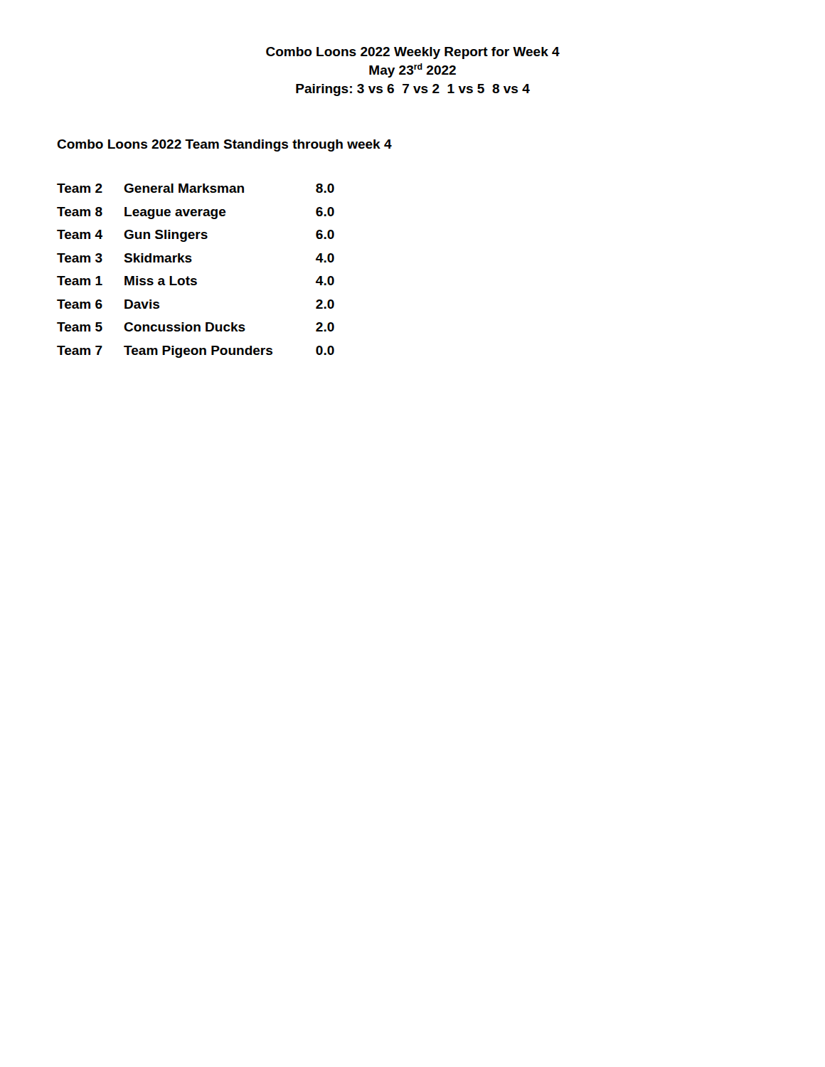Combo Loons 2022 Weekly Report for Week 4
May 23rd 2022
Pairings: 3 vs 6 7 vs 2 1 vs 5 8 vs 4
Combo Loons 2022 Team Standings through week 4
| Team 2 | General Marksman | 8.0 |
| Team 8 | League average | 6.0 |
| Team 4 | Gun Slingers | 6.0 |
| Team 3 | Skidmarks | 4.0 |
| Team 1 | Miss a Lots | 4.0 |
| Team 6 | Davis | 2.0 |
| Team 5 | Concussion Ducks | 2.0 |
| Team 7 | Team Pigeon Pounders | 0.0 |